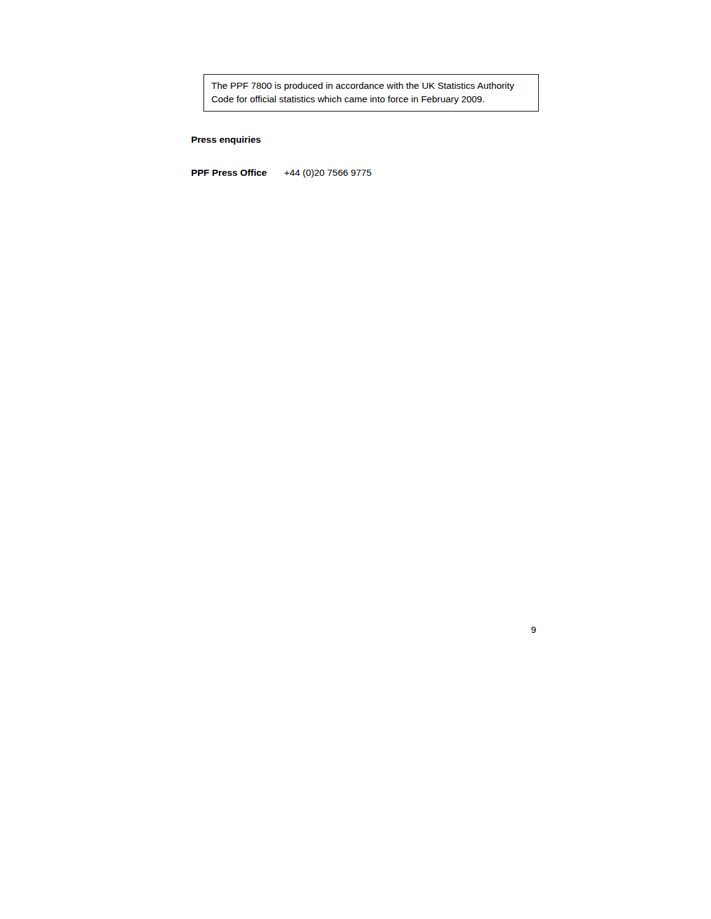The PPF 7800 is produced in accordance with the UK Statistics Authority Code for official statistics which came into force in February 2009.
Press enquiries
PPF Press Office+44 (0)20 7566 9775
9